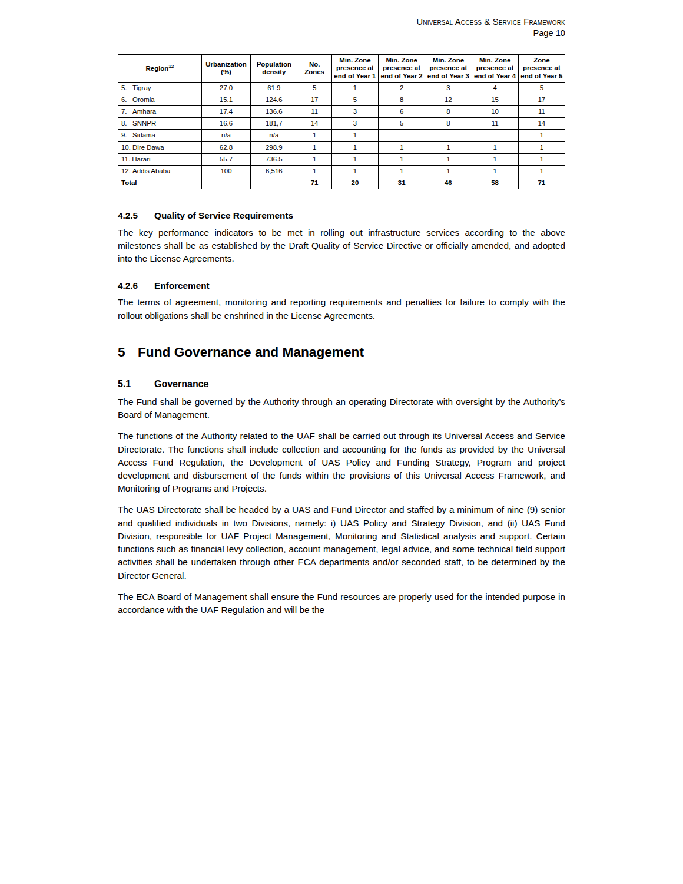Universal Access & Service Framework
Page 10
| Region 12 | Urbanization (%) | Population density | No. Zones | Min. Zone presence at end of Year 1 | Min. Zone presence at end of Year 2 | Min. Zone presence at end of Year 3 | Min. Zone presence at end of Year 4 | Zone presence at end of Year 5 |
| --- | --- | --- | --- | --- | --- | --- | --- | --- |
| 5. Tigray | 27.0 | 61.9 | 5 | 1 | 2 | 3 | 4 | 5 |
| 6. Oromia | 15.1 | 124.6 | 17 | 5 | 8 | 12 | 15 | 17 |
| 7. Amhara | 17.4 | 136.6 | 11 | 3 | 6 | 8 | 10 | 11 |
| 8. SNNPR | 16.6 | 181,7 | 14 | 3 | 5 | 8 | 11 | 14 |
| 9. Sidama | n/a | n/a | 1 | 1 | - | - | - | 1 |
| 10. Dire Dawa | 62.8 | 298.9 | 1 | 1 | 1 | 1 | 1 | 1 |
| 11. Harari | 55.7 | 736.5 | 1 | 1 | 1 | 1 | 1 | 1 |
| 12. Addis Ababa | 100 | 6,516 | 1 | 1 | 1 | 1 | 1 | 1 |
| Total | | | 71 | 20 | 31 | 46 | 58 | 71 |
4.2.5 Quality of Service Requirements
The key performance indicators to be met in rolling out infrastructure services according to the above milestones shall be as established by the Draft Quality of Service Directive or officially amended, and adopted into the License Agreements.
4.2.6 Enforcement
The terms of agreement, monitoring and reporting requirements and penalties for failure to comply with the rollout obligations shall be enshrined in the License Agreements.
5 Fund Governance and Management
5.1 Governance
The Fund shall be governed by the Authority through an operating Directorate with oversight by the Authority’s Board of Management.
The functions of the Authority related to the UAF shall be carried out through its Universal Access and Service Directorate. The functions shall include collection and accounting for the funds as provided by the Universal Access Fund Regulation, the Development of UAS Policy and Funding Strategy, Program and project development and disbursement of the funds within the provisions of this Universal Access Framework, and Monitoring of Programs and Projects.
The UAS Directorate shall be headed by a UAS and Fund Director and staffed by a minimum of nine (9) senior and qualified individuals in two Divisions, namely: i) UAS Policy and Strategy Division, and (ii) UAS Fund Division, responsible for UAF Project Management, Monitoring and Statistical analysis and support. Certain functions such as financial levy collection, account management, legal advice, and some technical field support activities shall be undertaken through other ECA departments and/or seconded staff, to be determined by the Director General.
The ECA Board of Management shall ensure the Fund resources are properly used for the intended purpose in accordance with the UAF Regulation and will be the